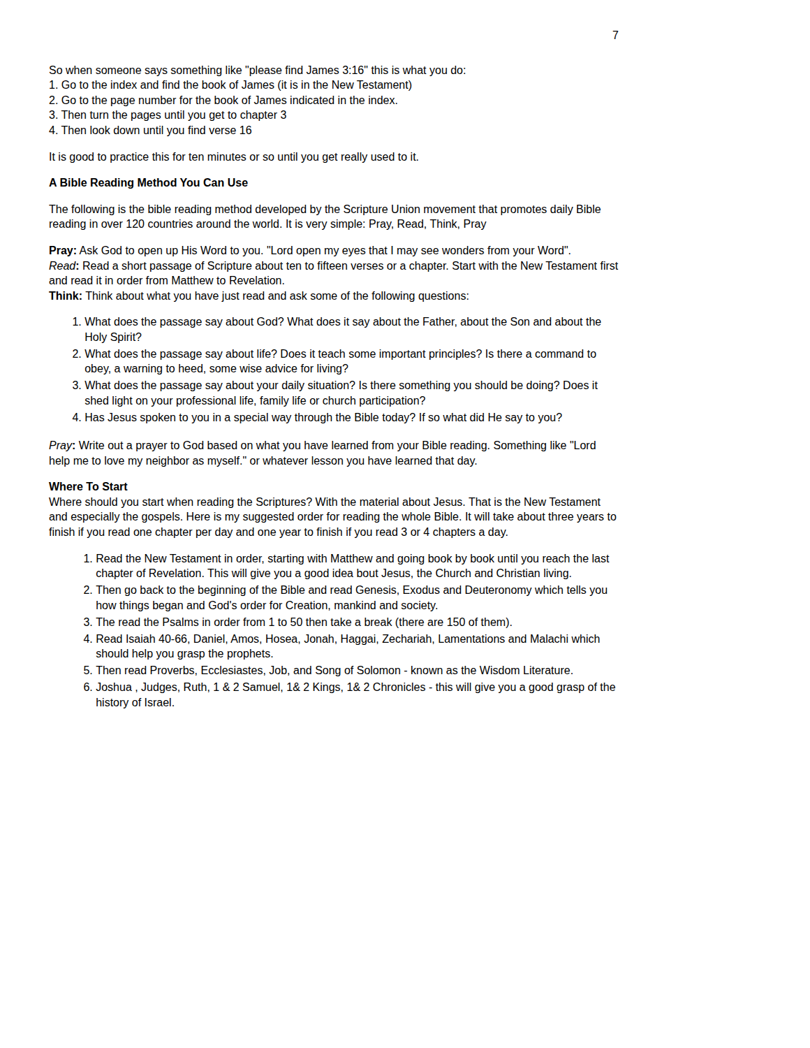7
So when someone says something like "please find James 3:16" this is what you do:
1. Go to the index and find the book of James (it is in the New Testament)
2. Go to the page number for the book of James indicated in the index.
3. Then turn the pages until you get to chapter 3
4. Then look down until you find verse 16
It is good to practice this for ten minutes or so until you get really used to it.
A Bible Reading Method You Can Use
The following is the bible reading method developed by the Scripture Union movement that promotes daily Bible reading in over 120 countries around the world. It is very simple: Pray, Read, Think, Pray
Pray: Ask God to open up His Word to you. "Lord open my eyes that I may see wonders from your Word".
Read: Read a short passage of Scripture about ten to fifteen verses or a chapter. Start with the New Testament first and read it in order from Matthew to Revelation.
Think: Think about what you have just read and ask some of the following questions:
What does the passage say about God? What does it say about the Father, about the Son and about the Holy Spirit?
What does the passage say about life? Does it teach some important principles? Is there a command to obey, a warning to heed, some wise advice for living?
What does the passage say about your daily situation? Is there something you should be doing? Does it shed light on your professional life, family life or church participation?
Has Jesus spoken to you in a special way through the Bible today? If so what did He say to you?
Pray: Write out a prayer to God based on what you have learned from your Bible reading. Something like "Lord help me to love my neighbor as myself." or whatever lesson you have learned that day.
Where To Start
Where should you start when reading the Scriptures? With the material about Jesus. That is the New Testament and especially the gospels. Here is my suggested order for reading the whole Bible. It will take about three years to finish if you read one chapter per day and one year to finish if you read 3 or 4 chapters a day.
Read the New Testament in order, starting with Matthew and going book by book until you reach the last chapter of Revelation. This will give you a good idea bout Jesus, the Church and Christian living.
Then go back to the beginning of the Bible and read Genesis, Exodus and Deuteronomy which tells you how things began and God's order for Creation, mankind and society.
The read the Psalms in order from 1 to 50 then take a break (there are 150 of them).
Read Isaiah 40-66, Daniel, Amos, Hosea, Jonah, Haggai, Zechariah, Lamentations and Malachi which should help you grasp the prophets.
Then read Proverbs, Ecclesiastes, Job, and Song of Solomon - known as the Wisdom Literature.
Joshua , Judges, Ruth, 1 & 2 Samuel, 1& 2 Kings, 1& 2 Chronicles - this will give you a good grasp of the history of Israel.